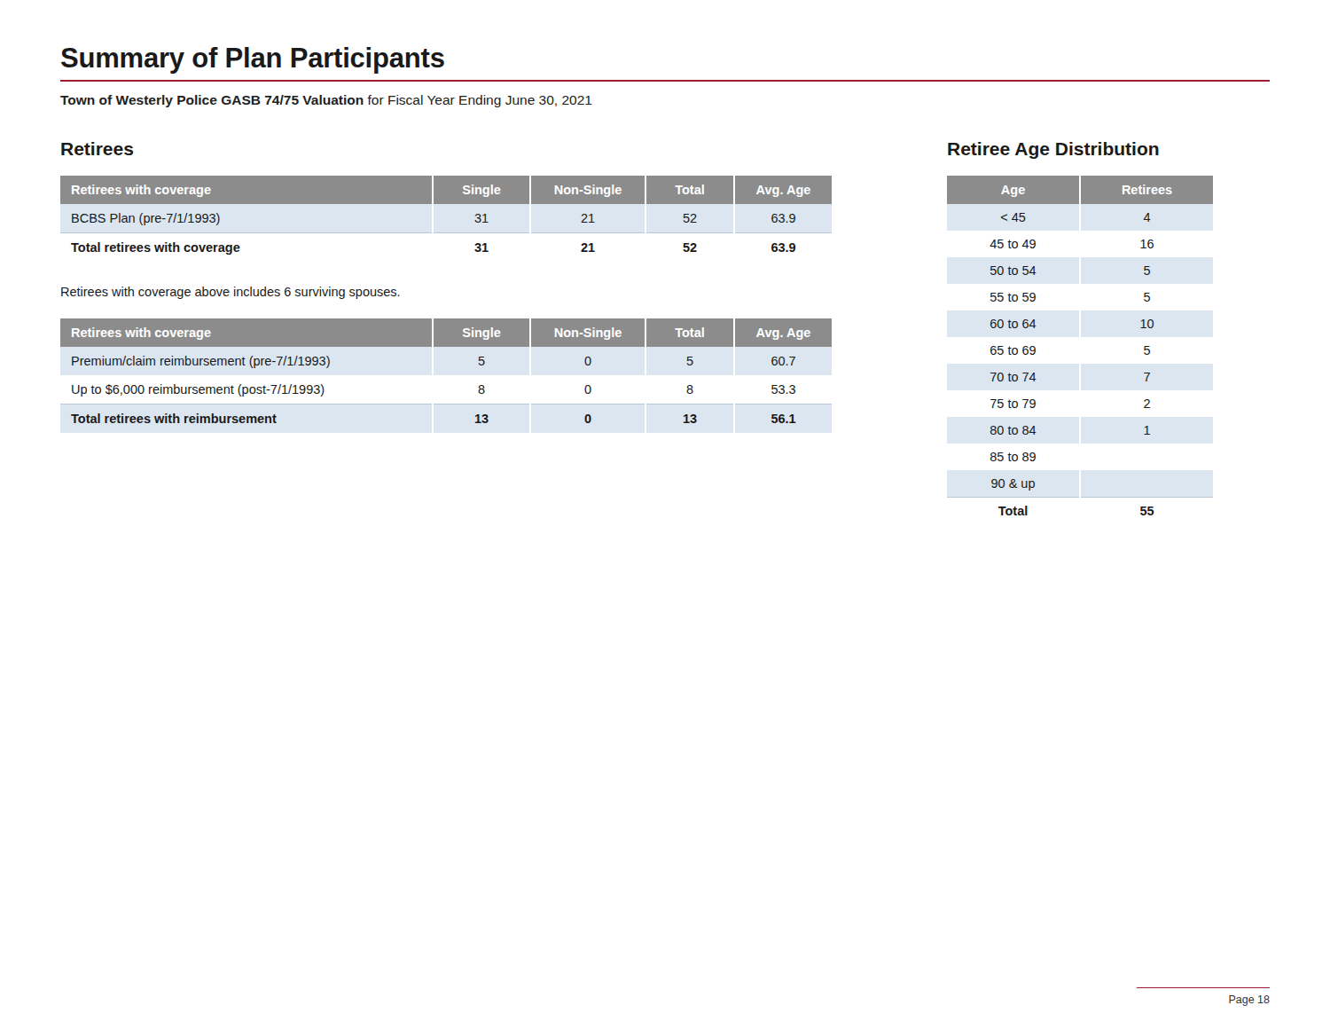Summary of Plan Participants
Town of Westerly Police GASB 74/75 Valuation for Fiscal Year Ending June 30, 2021
Retirees
| Retirees with coverage | Single | Non-Single | Total | Avg. Age |
| --- | --- | --- | --- | --- |
| BCBS Plan (pre-7/1/1993) | 31 | 21 | 52 | 63.9 |
| Total retirees with coverage | 31 | 21 | 52 | 63.9 |
Retirees with coverage above includes 6 surviving spouses.
| Retirees with coverage | Single | Non-Single | Total | Avg. Age |
| --- | --- | --- | --- | --- |
| Premium/claim reimbursement (pre-7/1/1993) | 5 | 0 | 5 | 60.7 |
| Up to $6,000 reimbursement (post-7/1/1993) | 8 | 0 | 8 | 53.3 |
| Total retirees with reimbursement | 13 | 0 | 13 | 56.1 |
Retiree Age Distribution
| Age | Retirees |
| --- | --- |
| < 45 | 4 |
| 45 to 49 | 16 |
| 50 to 54 | 5 |
| 55 to 59 | 5 |
| 60 to 64 | 10 |
| 65 to 69 | 5 |
| 70 to 74 | 7 |
| 75 to 79 | 2 |
| 80 to 84 | 1 |
| 85 to 89 | |
| 90 & up | |
| Total | 55 |
Page 18